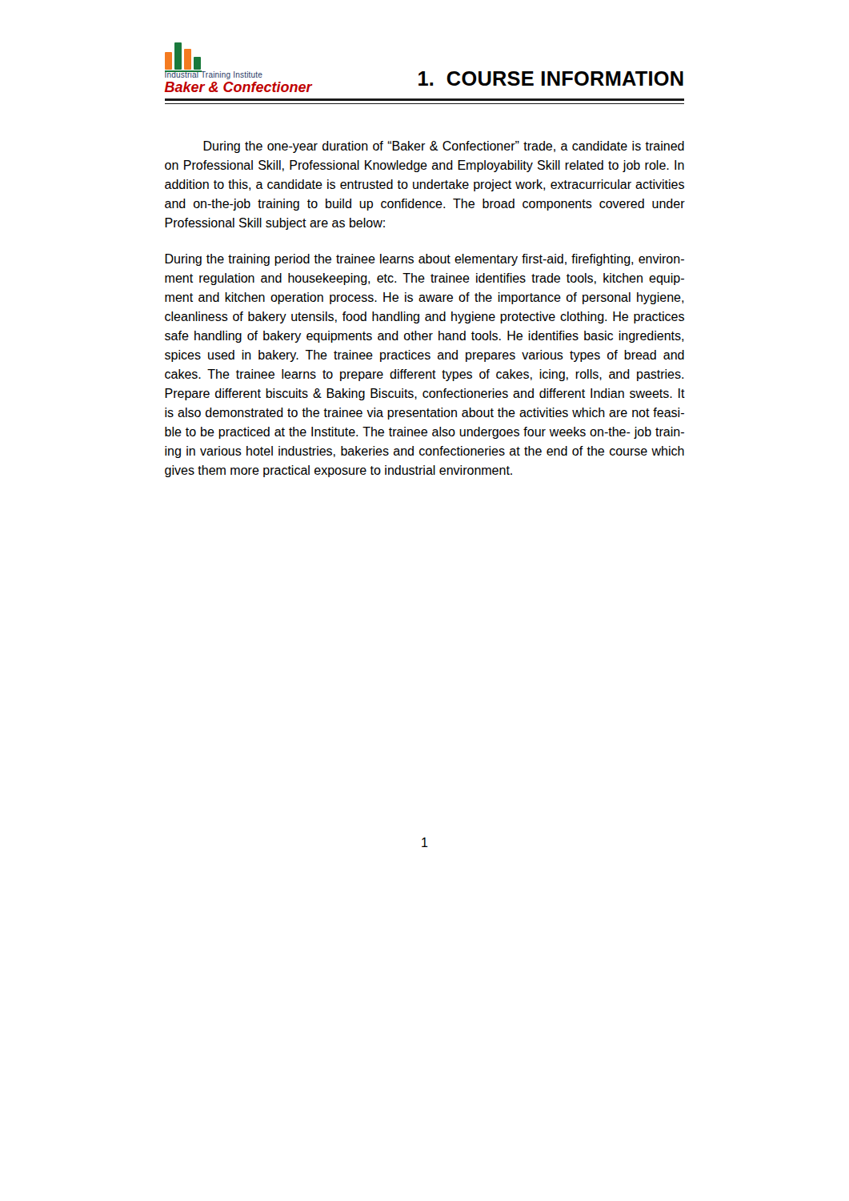Industrial Training Institute
Baker & Confectioner
1. COURSE INFORMATION
During the one-year duration of “Baker & Confectioner” trade, a candidate is trained on Professional Skill, Professional Knowledge and Employability Skill related to job role. In addition to this, a candidate is entrusted to undertake project work, extracurricular activities and on-the-job training to build up confidence. The broad components covered under Professional Skill subject are as below:
During the training period the trainee learns about elementary first-aid, firefighting, environment regulation and housekeeping, etc. The trainee identifies trade tools, kitchen equipment and kitchen operation process. He is aware of the importance of personal hygiene, cleanliness of bakery utensils, food handling and hygiene protective clothing. He practices safe handling of bakery equipments and other hand tools. He identifies basic ingredients, spices used in bakery. The trainee practices and prepares various types of bread and cakes. The trainee learns to prepare different types of cakes, icing, rolls, and pastries. Prepare different biscuits & Baking Biscuits, confectioneries and different Indian sweets. It is also demonstrated to the trainee via presentation about the activities which are not feasible to be practiced at the Institute. The trainee also undergoes four weeks on-the- job training in various hotel industries, bakeries and confectioneries at the end of the course which gives them more practical exposure to industrial environment.
1